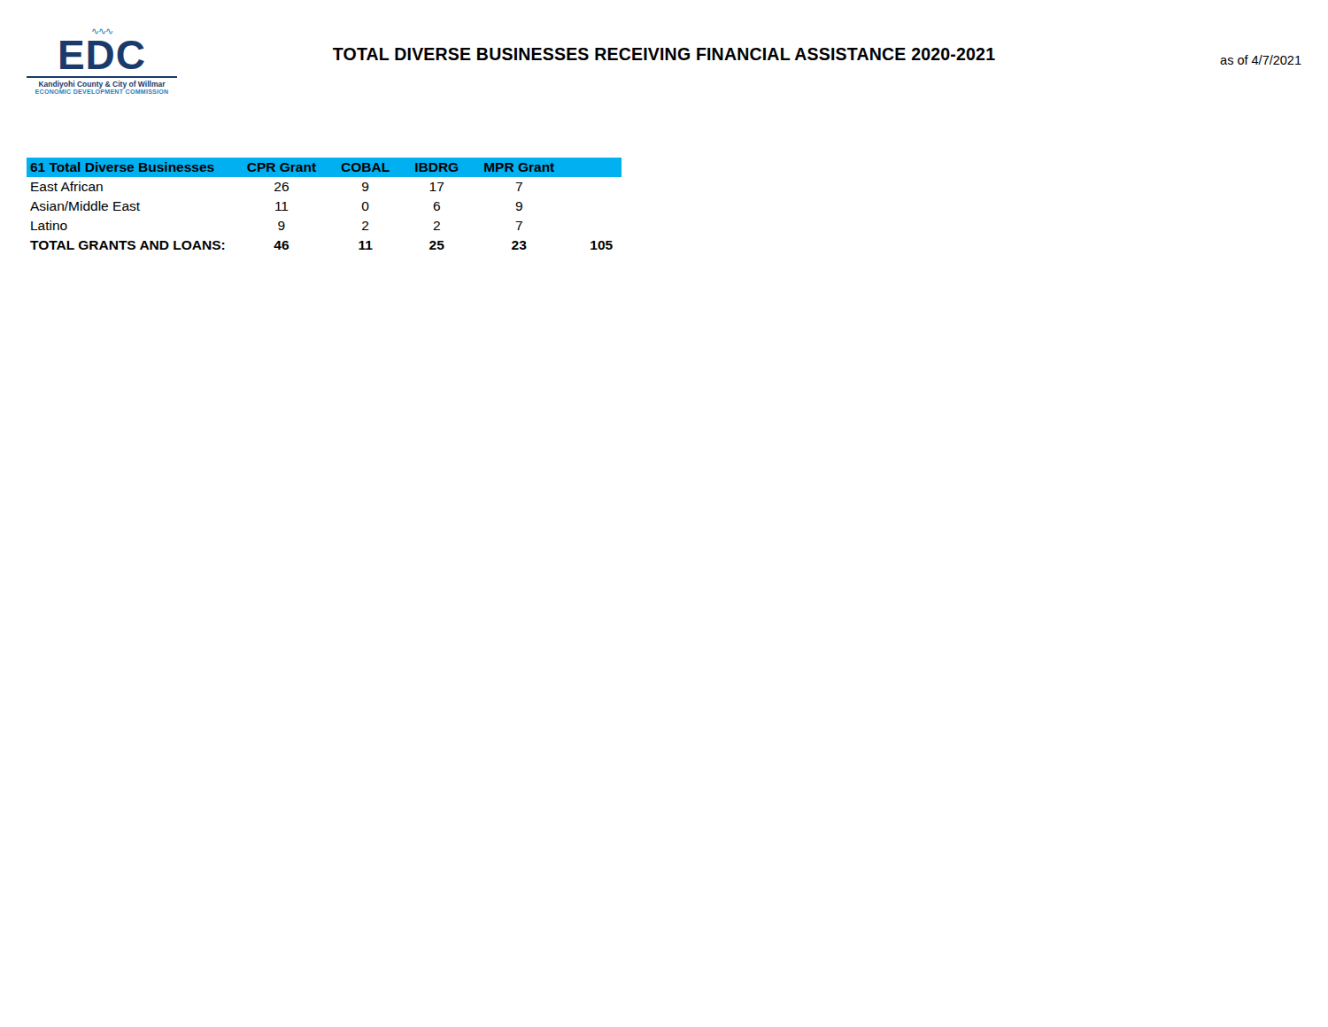∿∿∿
EDC
Kandiyohi County & City of Willmar
ECONOMIC DEVELOPMENT COMMISSION
TOTAL DIVERSE BUSINESSES RECEIVING FINANCIAL ASSISTANCE 2020-2021
as of 4/7/2021
| 61 Total Diverse Businesses | CPR Grant | COBAL | IBDRG | MPR Grant | |
| --- | --- | --- | --- | --- | --- |
| East African | 26 | 9 | 17 | 7 | |
| Asian/Middle East | 11 | 0 | 6 | 9 | |
| Latino | 9 | 2 | 2 | 7 | |
| TOTAL GRANTS AND LOANS: | 46 | 11 | 25 | 23 | 105 |